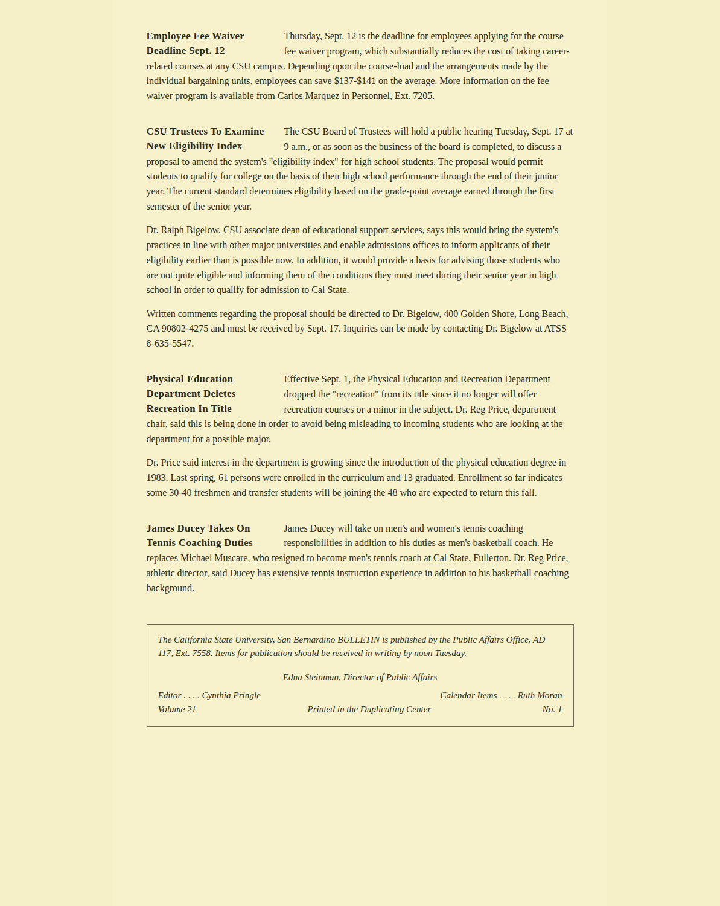Employee Fee Waiver Deadline Sept. 12
Thursday, Sept. 12 is the deadline for employees applying for the course fee waiver program, which substantially reduces the cost of taking career-related courses at any CSU campus. Depending upon the course-load and the arrangements made by the individual bargaining units, employees can save $137-$141 on the average. More information on the fee waiver program is available from Carlos Marquez in Personnel, Ext. 7205.
CSU Trustees To Examine New Eligibility Index
The CSU Board of Trustees will hold a public hearing Tuesday, Sept. 17 at 9 a.m., or as soon as the business of the board is completed, to discuss a proposal to amend the system's "eligibility index" for high school students. The proposal would permit students to qualify for college on the basis of their high school performance through the end of their junior year. The current standard determines eligibility based on the grade-point average earned through the first semester of the senior year.
Dr. Ralph Bigelow, CSU associate dean of educational support services, says this would bring the system's practices in line with other major universities and enable admissions offices to inform applicants of their eligibility earlier than is possible now. In addition, it would provide a basis for advising those students who are not quite eligible and informing them of the conditions they must meet during their senior year in high school in order to qualify for admission to Cal State.
Written comments regarding the proposal should be directed to Dr. Bigelow, 400 Golden Shore, Long Beach, CA 90802-4275 and must be received by Sept. 17. Inquiries can be made by contacting Dr. Bigelow at ATSS 8-635-5547.
Physical Education Department Deletes Recreation In Title
Effective Sept. 1, the Physical Education and Recreation Department dropped the "recreation" from its title since it no longer will offer recreation courses or a minor in the subject. Dr. Reg Price, department chair, said this is being done in order to avoid being misleading to incoming students who are looking at the department for a possible major.
Dr. Price said interest in the department is growing since the introduction of the physical education degree in 1983. Last spring, 61 persons were enrolled in the curriculum and 13 graduated. Enrollment so far indicates some 30-40 freshmen and transfer students will be joining the 48 who are expected to return this fall.
James Ducey Takes On Tennis Coaching Duties
James Ducey will take on men's and women's tennis coaching responsibilities in addition to his duties as men's basketball coach. He replaces Michael Muscare, who resigned to become men's tennis coach at Cal State, Fullerton. Dr. Reg Price, athletic director, said Ducey has extensive tennis instruction experience in addition to his basketball coaching background.
The California State University, San Bernardino BULLETIN is published by the Public Affairs Office, AD 117, Ext. 7558. Items for publication should be received in writing by noon Tuesday.
Edna Steinman, Director of Public Affairs
Editor . . . . Cynthia Pringle Calendar Items . . . . Ruth Moran
Volume 21 Printed in the Duplicating Center No. 1